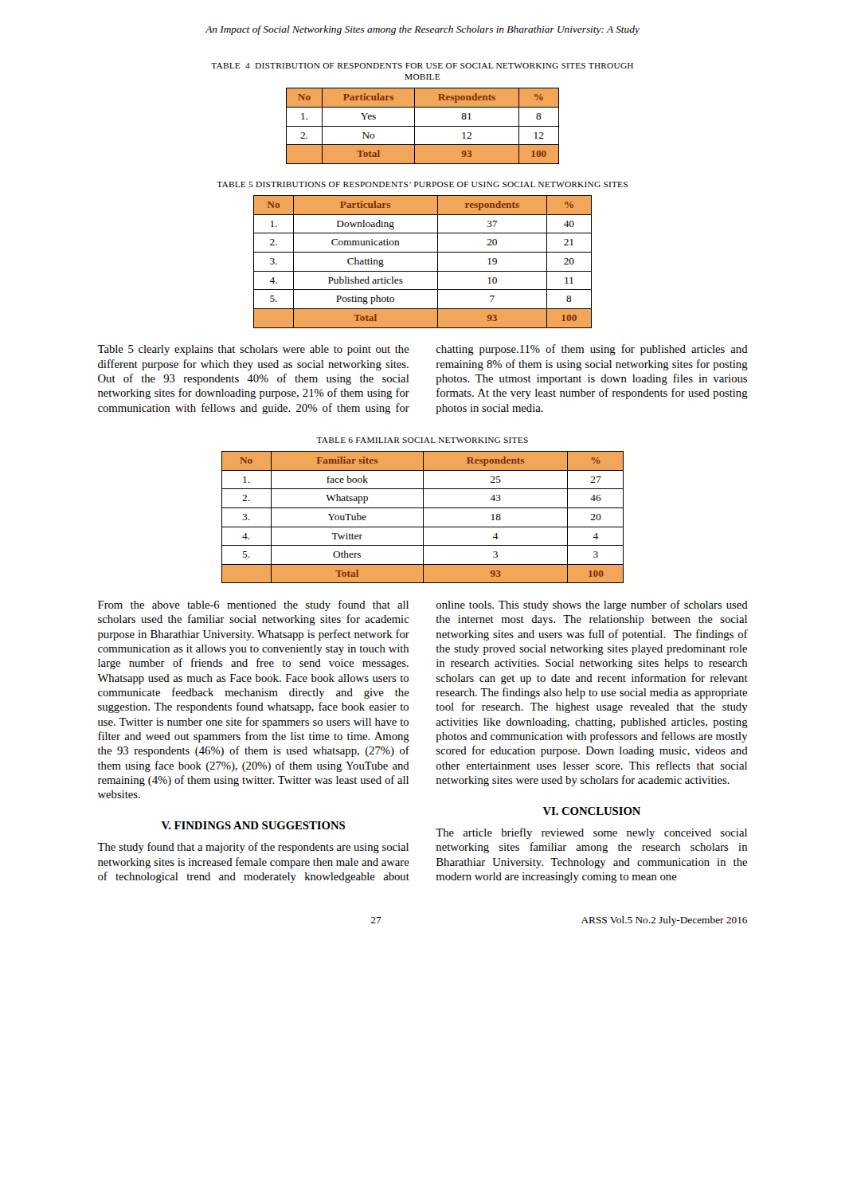An Impact of Social Networking Sites among the Research Scholars in Bharathiar University: A Study
Table 4 Distribution of Respondents for Use of Social Networking Sites Through Mobile
| No | Particulars | Respondents | % |
| --- | --- | --- | --- |
| 1. | Yes | 81 | 8 |
| 2. | No | 12 | 12 |
| | Total | 93 | 100 |
Table 5 Distributions of Respondents’ Purpose of Using Social Networking Sites
| No | Particulars | respondents | % |
| --- | --- | --- | --- |
| 1. | Downloading | 37 | 40 |
| 2. | Communication | 20 | 21 |
| 3. | Chatting | 19 | 20 |
| 4. | Published articles | 10 | 11 |
| 5. | Posting photo | 7 | 8 |
| | Total | 93 | 100 |
Table 5 clearly explains that scholars were able to point out the different purpose for which they used as social networking sites. Out of the 93 respondents 40% of them using the social networking sites for downloading purpose, 21% of them using for communication with fellows and guide. 20% of them using for chatting purpose.11% of them using for published articles and remaining 8% of them is using social networking sites for posting photos. The utmost important is down loading files in various formats. At the very least number of respondents for used posting photos in social media.
Table 6 Familiar Social Networking Sites
| No | Familiar sites | Respondents | % |
| --- | --- | --- | --- |
| 1. | face book | 25 | 27 |
| 2. | Whatsapp | 43 | 46 |
| 3. | YouTube | 18 | 20 |
| 4. | Twitter | 4 | 4 |
| 5. | Others | 3 | 3 |
| | Total | 93 | 100 |
From the above table-6 mentioned the study found that all scholars used the familiar social networking sites for academic purpose in Bharathiar University. Whatsapp is perfect network for communication as it allows you to conveniently stay in touch with large number of friends and free to send voice messages. Whatsapp used as much as Face book. Face book allows users to communicate feedback mechanism directly and give the suggestion. The respondents found whatsapp, face book easier to use. Twitter is number one site for spammers so users will have to filter and weed out spammers from the list time to time. Among the 93 respondents (46%) of them is used whatsapp, (27%) of them using face book (27%), (20%) of them using YouTube and remaining (4%) of them using twitter. Twitter was least used of all websites.
V. Findings and Suggestions
The study found that a majority of the respondents are using social networking sites is increased female compare then male and aware of technological trend and moderately knowledgeable about online tools. This study shows the large number of scholars used the internet most days. The relationship between the social networking sites and users was full of potential. The findings of the study proved social networking sites played predominant role in research activities. Social networking sites helps to research scholars can get up to date and recent information for relevant research. The findings also help to use social media as appropriate tool for research. The highest usage revealed that the study activities like downloading, chatting, published articles, posting photos and communication with professors and fellows are mostly scored for education purpose. Down loading music, videos and other entertainment uses lesser score. This reflects that social networking sites were used by scholars for academic activities.
VI. Conclusion
The article briefly reviewed some newly conceived social networking sites familiar among the research scholars in Bharathiar University. Technology and communication in the modern world are increasingly coming to mean one
27 ARSS Vol.5 No.2 July-December 2016